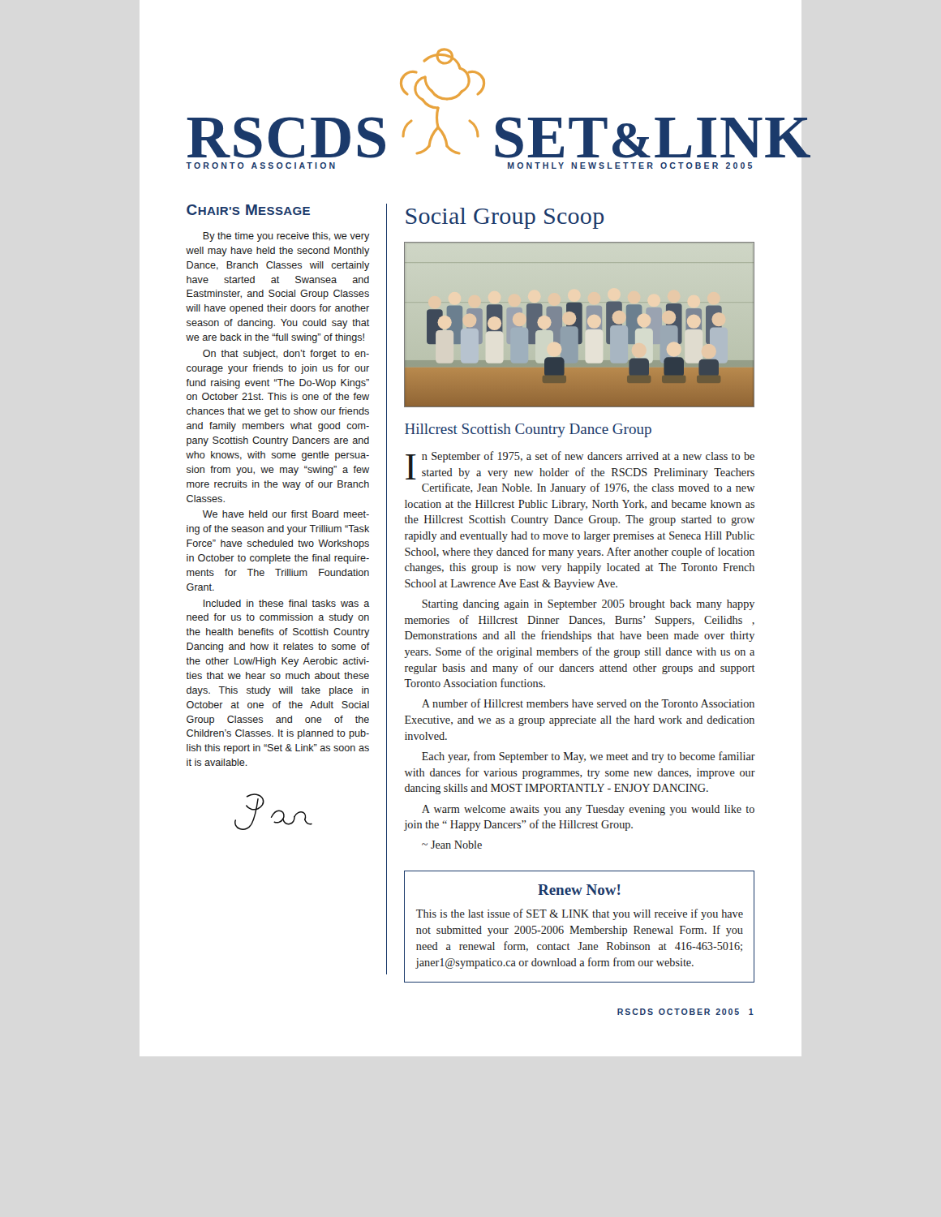RSCDS
SET&LINK
TORONTO ASSOCIATION MONTHLY NEWSLETTER OCTOBER 2005
CHAIR'S MESSAGE
By the time you receive this, we very well may have held the second Monthly Dance, Branch Classes will certainly have started at Swansea and Eastminster, and Social Group Classes will have opened their doors for another season of dancing. You could say that we are back in the “full swing” of things!
On that subject, don’t forget to encourage your friends to join us for our fund raising event “The Do-Wop Kings” on October 21st. This is one of the few chances that we get to show our friends and family members what good company Scottish Country Dancers are and who knows, with some gentle persuasion from you, we may “swing” a few more recruits in the way of our Branch Classes.
We have held our first Board meeting of the season and your Trillium “Task Force” have scheduled two Workshops in October to complete the final requirements for The Trillium Foundation Grant.
Included in these final tasks was a need for us to commission a study on the health benefits of Scottish Country Dancing and how it relates to some of the other Low/High Key Aerobic activities that we hear so much about these days. This study will take place in October at one of the Adult Social Group Classes and one of the Children’s Classes. It is planned to publish this report in “Set & Link” as soon as it is available.
Social Group Scoop
Hillcrest Scottish Country Dance Group
In September of 1975, a set of new dancers arrived at a new class to be started by a very new holder of the RSCDS Preliminary Teachers Certificate, Jean Noble. In January of 1976, the class moved to a new location at the Hillcrest Public Library, North York, and became known as the Hillcrest Scottish Country Dance Group. The group started to grow rapidly and eventually had to move to larger premises at Seneca Hill Public School, where they danced for many years. After another couple of location changes, this group is now very happily located at The Toronto French School at Lawrence Ave East & Bayview Ave.
Starting dancing again in September 2005 brought back many happy memories of Hillcrest Dinner Dances, Burns’ Suppers, Ceilidhs , Demonstrations and all the friendships that have been made over thirty years. Some of the original members of the group still dance with us on a regular basis and many of our dancers attend other groups and support Toronto Association functions.
A number of Hillcrest members have served on the Toronto Association Executive, and we as a group appreciate all the hard work and dedication involved.
Each year, from September to May, we meet and try to become familiar with dances for various programmes, try some new dances, improve our dancing skills and MOST IMPORTANTLY - ENJOY DANCING.
A warm welcome awaits you any Tuesday evening you would like to join the “ Happy Dancers” of the Hillcrest Group.
~ Jean Noble
Renew Now!
This is the last issue of SET & LINK that you will receive if you have not submitted your 2005-2006 Membership Renewal Form. If you need a renewal form, contact Jane Robinson at 416-463-5016; janer1@sympatico.ca or download a form from our website.
RSCDS OCTOBER 2005 1